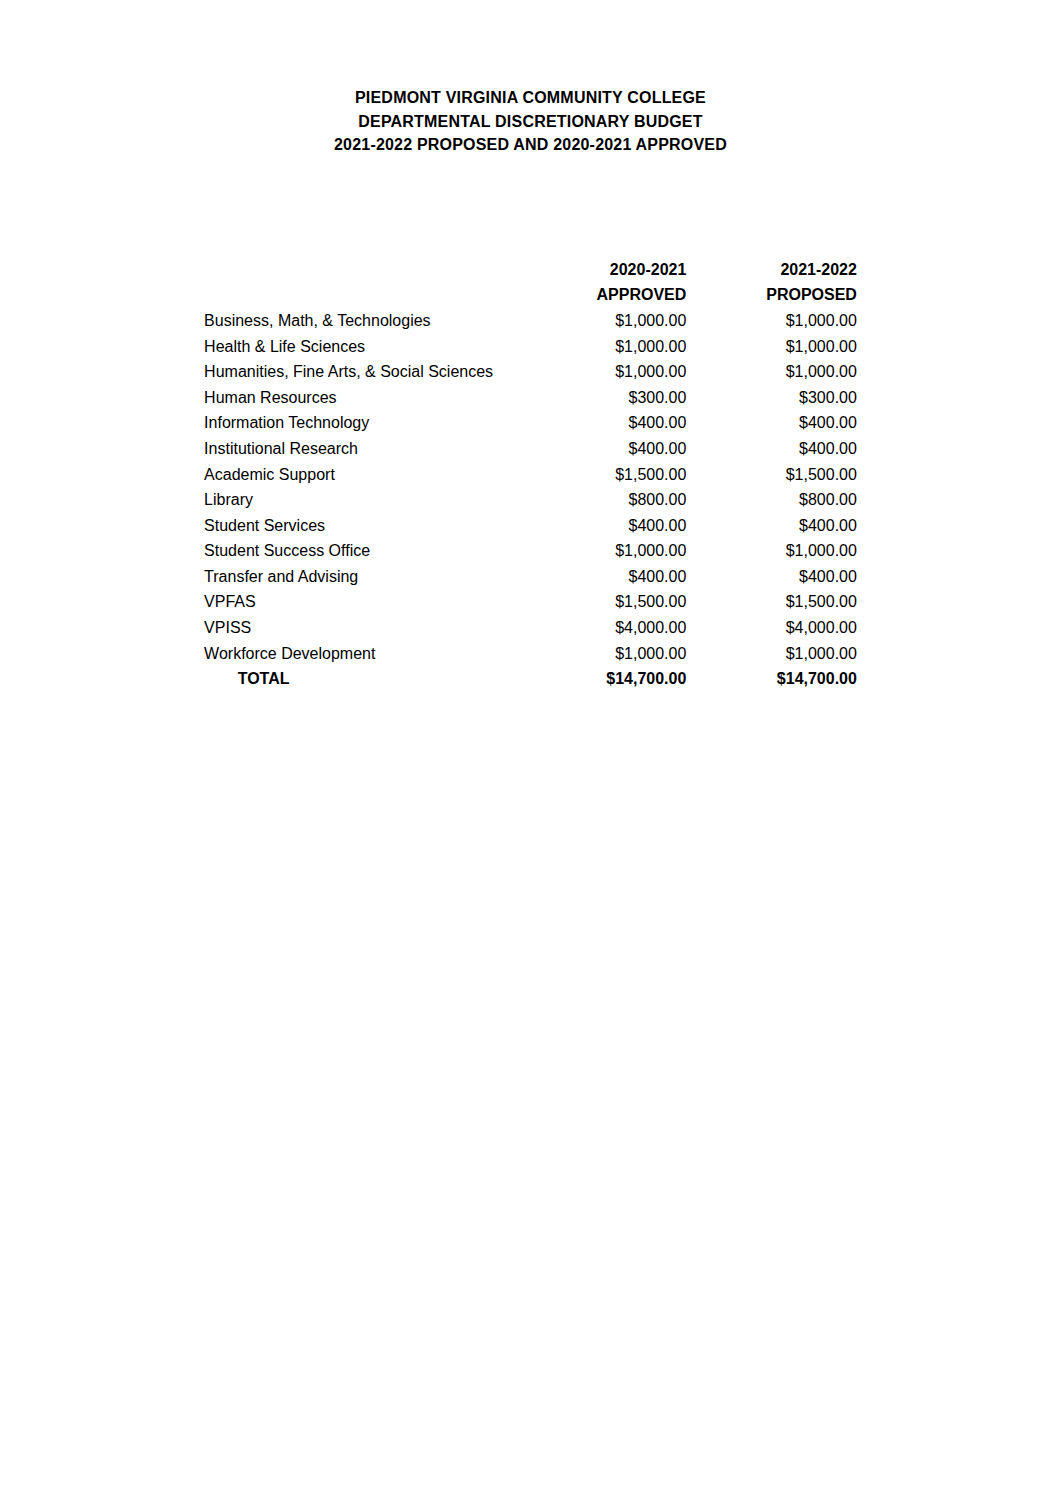PIEDMONT VIRGINIA COMMUNITY COLLEGE DEPARTMENTAL DISCRETIONARY BUDGET 2021-2022 PROPOSED AND 2020-2021 APPROVED
| | 2020-2021 | 2021-2022 |
| --- | --- | --- |
| | APPROVED | PROPOSED |
| Business, Math, & Technologies | $1,000.00 | $1,000.00 |
| Health & Life Sciences | $1,000.00 | $1,000.00 |
| Humanities, Fine Arts, & Social Sciences | $1,000.00 | $1,000.00 |
| Human Resources | $300.00 | $300.00 |
| Information Technology | $400.00 | $400.00 |
| Institutional Research | $400.00 | $400.00 |
| Academic Support | $1,500.00 | $1,500.00 |
| Library | $800.00 | $800.00 |
| Student Services | $400.00 | $400.00 |
| Student Success Office | $1,000.00 | $1,000.00 |
| Transfer and Advising | $400.00 | $400.00 |
| VPFAS | $1,500.00 | $1,500.00 |
| VPISS | $4,000.00 | $4,000.00 |
| Workforce Development | $1,000.00 | $1,000.00 |
| TOTAL | $14,700.00 | $14,700.00 |